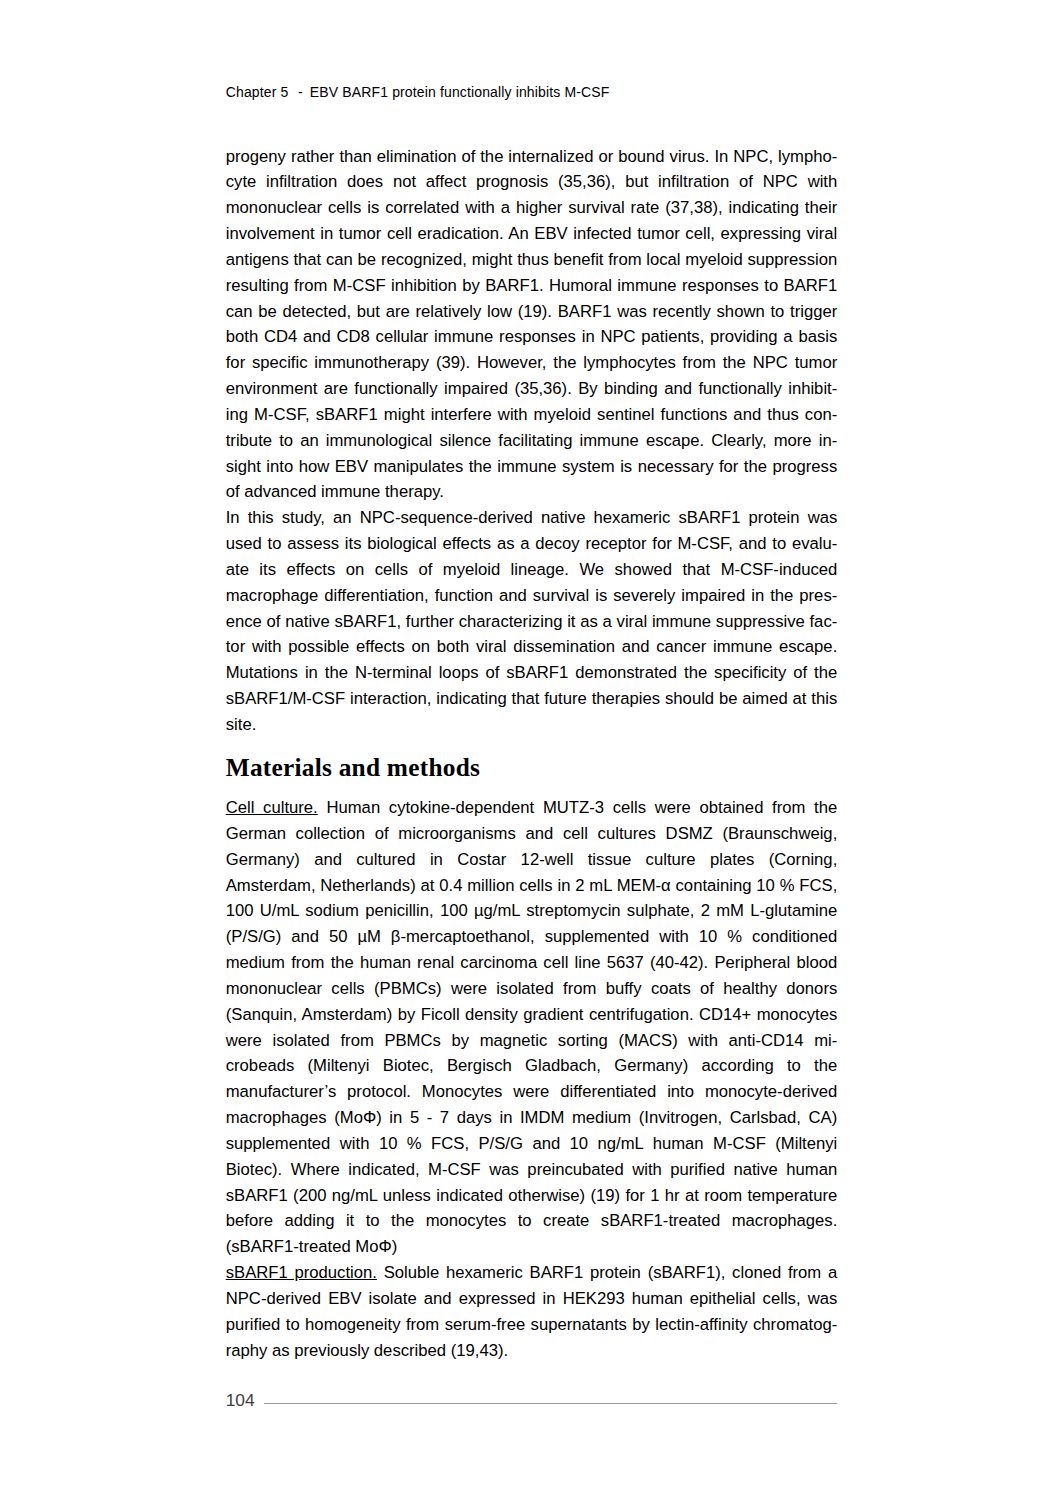Chapter 5-EBV BARF1 protein functionally inhibits M-CSF
progeny rather than elimination of the internalized or bound virus. In NPC, lymphocyte infiltration does not affect prognosis (35,36), but infiltration of NPC with mononuclear cells is correlated with a higher survival rate (37,38), indicating their involvement in tumor cell eradication. An EBV infected tumor cell, expressing viral antigens that can be recognized, might thus benefit from local myeloid suppression resulting from M-CSF inhibition by BARF1. Humoral immune responses to BARF1 can be detected, but are relatively low (19). BARF1 was recently shown to trigger both CD4 and CD8 cellular immune responses in NPC patients, providing a basis for specific immunotherapy (39). However, the lymphocytes from the NPC tumor environment are functionally impaired (35,36). By binding and functionally inhibiting M-CSF, sBARF1 might interfere with myeloid sentinel functions and thus contribute to an immunological silence facilitating immune escape. Clearly, more insight into how EBV manipulates the immune system is necessary for the progress of advanced immune therapy.
In this study, an NPC-sequence-derived native hexameric sBARF1 protein was used to assess its biological effects as a decoy receptor for M-CSF, and to evaluate its effects on cells of myeloid lineage. We showed that M-CSF-induced macrophage differentiation, function and survival is severely impaired in the presence of native sBARF1, further characterizing it as a viral immune suppressive factor with possible effects on both viral dissemination and cancer immune escape. Mutations in the N-terminal loops of sBARF1 demonstrated the specificity of the sBARF1/M-CSF interaction, indicating that future therapies should be aimed at this site.
Materials and methods
Cell culture. Human cytokine-dependent MUTZ-3 cells were obtained from the German collection of microorganisms and cell cultures DSMZ (Braunschweig, Germany) and cultured in Costar 12-well tissue culture plates (Corning, Amsterdam, Netherlands) at 0.4 million cells in 2 mL MEM-α containing 10 % FCS, 100 U/mL sodium penicillin, 100 µg/mL streptomycin sulphate, 2 mM L-glutamine (P/S/G) and 50 µM β-mercaptoethanol, supplemented with 10 % conditioned medium from the human renal carcinoma cell line 5637 (40-42). Peripheral blood mononuclear cells (PBMCs) were isolated from buffy coats of healthy donors (Sanquin, Amsterdam) by Ficoll density gradient centrifugation. CD14+ monocytes were isolated from PBMCs by magnetic sorting (MACS) with anti-CD14 microbeads (Miltenyi Biotec, Bergisch Gladbach, Germany) according to the manufacturer’s protocol. Monocytes were differentiated into monocyte-derived macrophages (MoΦ) in 5 - 7 days in IMDM medium (Invitrogen, Carlsbad, CA) supplemented with 10 % FCS, P/S/G and 10 ng/mL human M-CSF (Miltenyi Biotec). Where indicated, M-CSF was preincubated with purified native human sBARF1 (200 ng/mL unless indicated otherwise) (19) for 1 hr at room temperature before adding it to the monocytes to create sBARF1-treated macrophages. (sBARF1-treated MoΦ)
sBARF1 production. Soluble hexameric BARF1 protein (sBARF1), cloned from a NPC-derived EBV isolate and expressed in HEK293 human epithelial cells, was purified to homogeneity from serum-free supernatants by lectin-affinity chromatography as previously described (19,43).
104